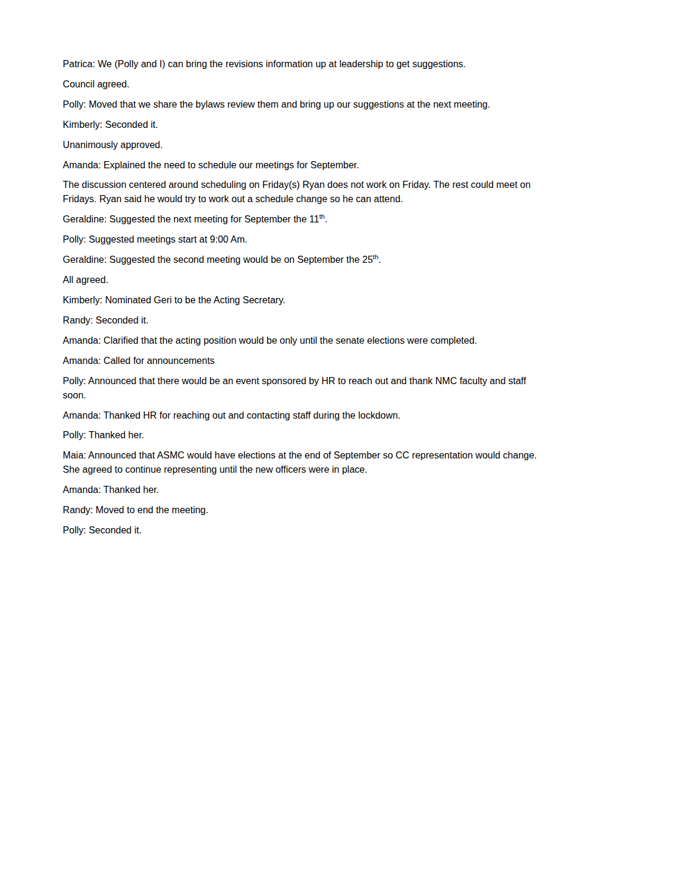Patrica: We (Polly and I) can bring the revisions information up at leadership to get suggestions.
Council agreed.
Polly: Moved that we share the bylaws review them and bring up our suggestions at the next meeting.
Kimberly: Seconded it.
Unanimously approved.
Amanda: Explained the need to schedule our meetings for September.
The discussion centered around scheduling on Friday(s) Ryan does not work on Friday. The rest could meet on Fridays. Ryan said he would try to work out a schedule change so he can attend.
Geraldine: Suggested the next meeting for September the 11th.
Polly: Suggested meetings start at 9:00 Am.
Geraldine: Suggested the second meeting would be on September the 25th.
All agreed.
Kimberly: Nominated Geri to be the Acting Secretary.
Randy: Seconded it.
Amanda: Clarified that the acting position would be only until the senate elections were completed.
Amanda: Called for announcements
Polly: Announced that there would be an event sponsored by HR to reach out and thank NMC faculty and staff soon.
Amanda: Thanked HR for reaching out and contacting staff during the lockdown.
Polly: Thanked her.
Maia: Announced that ASMC would have elections at the end of September so CC representation would change. She agreed to continue representing until the new officers were in place.
Amanda: Thanked her.
Randy: Moved to end the meeting.
Polly: Seconded it.